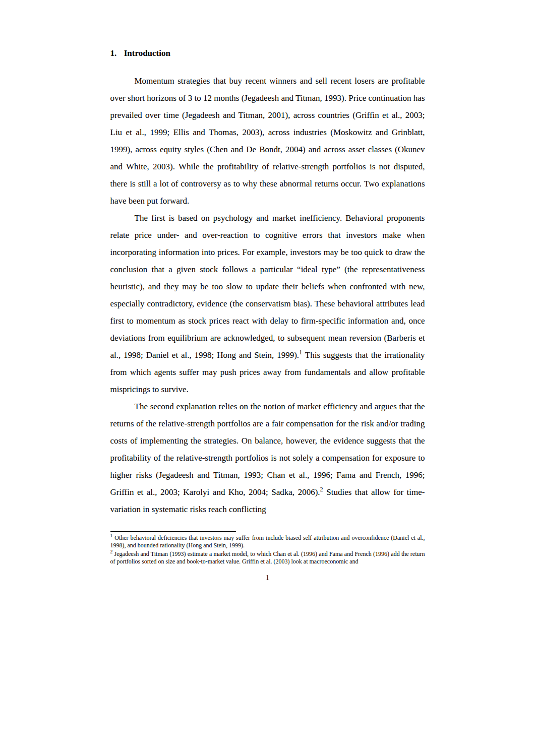1. Introduction
Momentum strategies that buy recent winners and sell recent losers are profitable over short horizons of 3 to 12 months (Jegadeesh and Titman, 1993). Price continuation has prevailed over time (Jegadeesh and Titman, 2001), across countries (Griffin et al., 2003; Liu et al., 1999; Ellis and Thomas, 2003), across industries (Moskowitz and Grinblatt, 1999), across equity styles (Chen and De Bondt, 2004) and across asset classes (Okunev and White, 2003). While the profitability of relative-strength portfolios is not disputed, there is still a lot of controversy as to why these abnormal returns occur. Two explanations have been put forward.
The first is based on psychology and market inefficiency. Behavioral proponents relate price under- and over-reaction to cognitive errors that investors make when incorporating information into prices. For example, investors may be too quick to draw the conclusion that a given stock follows a particular “ideal type” (the representativeness heuristic), and they may be too slow to update their beliefs when confronted with new, especially contradictory, evidence (the conservatism bias). These behavioral attributes lead first to momentum as stock prices react with delay to firm-specific information and, once deviations from equilibrium are acknowledged, to subsequent mean reversion (Barberis et al., 1998; Daniel et al., 1998; Hong and Stein, 1999).1 This suggests that the irrationality from which agents suffer may push prices away from fundamentals and allow profitable mispricings to survive.
The second explanation relies on the notion of market efficiency and argues that the returns of the relative-strength portfolios are a fair compensation for the risk and/or trading costs of implementing the strategies. On balance, however, the evidence suggests that the profitability of the relative-strength portfolios is not solely a compensation for exposure to higher risks (Jegadeesh and Titman, 1993; Chan et al., 1996; Fama and French, 1996; Griffin et al., 2003; Karolyi and Kho, 2004; Sadka, 2006).2 Studies that allow for time-variation in systematic risks reach conflicting
1 Other behavioral deficiencies that investors may suffer from include biased self-attribution and overconfidence (Daniel et al., 1998), and bounded rationality (Hong and Stein, 1999).
2 Jegadeesh and Titman (1993) estimate a market model, to which Chan et al. (1996) and Fama and French (1996) add the return of portfolios sorted on size and book-to-market value. Griffin et al. (2003) look at macroeconomic and
1